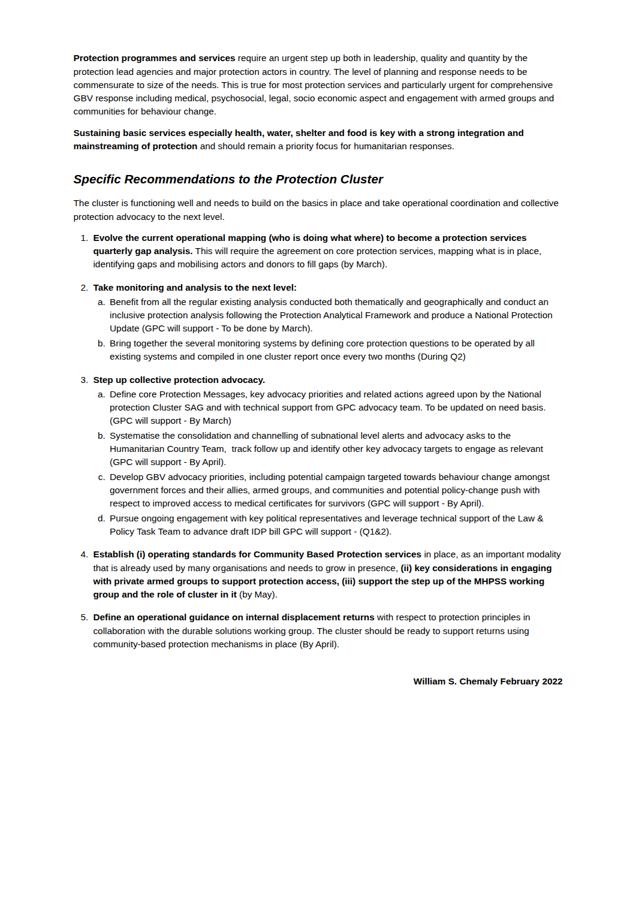Protection programmes and services require an urgent step up both in leadership, quality and quantity by the protection lead agencies and major protection actors in country. The level of planning and response needs to be commensurate to size of the needs. This is true for most protection services and particularly urgent for comprehensive GBV response including medical, psychosocial, legal, socio economic aspect and engagement with armed groups and communities for behaviour change.
Sustaining basic services especially health, water, shelter and food is key with a strong integration and mainstreaming of protection and should remain a priority focus for humanitarian responses.
Specific Recommendations to the Protection Cluster
The cluster is functioning well and needs to build on the basics in place and take operational coordination and collective protection advocacy to the next level.
Evolve the current operational mapping (who is doing what where) to become a protection services quarterly gap analysis. This will require the agreement on core protection services, mapping what is in place, identifying gaps and mobilising actors and donors to fill gaps (by March).
Take monitoring and analysis to the next level:
Benefit from all the regular existing analysis conducted both thematically and geographically and conduct an inclusive protection analysis following the Protection Analytical Framework and produce a National Protection Update (GPC will support - To be done by March).
Bring together the several monitoring systems by defining core protection questions to be operated by all existing systems and compiled in one cluster report once every two months (During Q2)
Step up collective protection advocacy.
Define core Protection Messages, key advocacy priorities and related actions agreed upon by the National protection Cluster SAG and with technical support from GPC advocacy team. To be updated on need basis. (GPC will support - By March)
Systematise the consolidation and channelling of subnational level alerts and advocacy asks to the Humanitarian Country Team, track follow up and identify other key advocacy targets to engage as relevant (GPC will support - By April).
Develop GBV advocacy priorities, including potential campaign targeted towards behaviour change amongst government forces and their allies, armed groups, and communities and potential policy-change push with respect to improved access to medical certificates for survivors (GPC will support - By April).
Pursue ongoing engagement with key political representatives and leverage technical support of the Law & Policy Task Team to advance draft IDP bill GPC will support - (Q1&2).
Establish (i) operating standards for Community Based Protection services in place, as an important modality that is already used by many organisations and needs to grow in presence, (ii) key considerations in engaging with private armed groups to support protection access, (iii) support the step up of the MHPSS working group and the role of cluster in it (by May).
Define an operational guidance on internal displacement returns with respect to protection principles in collaboration with the durable solutions working group. The cluster should be ready to support returns using community-based protection mechanisms in place (By April).
William S. Chemaly February 2022